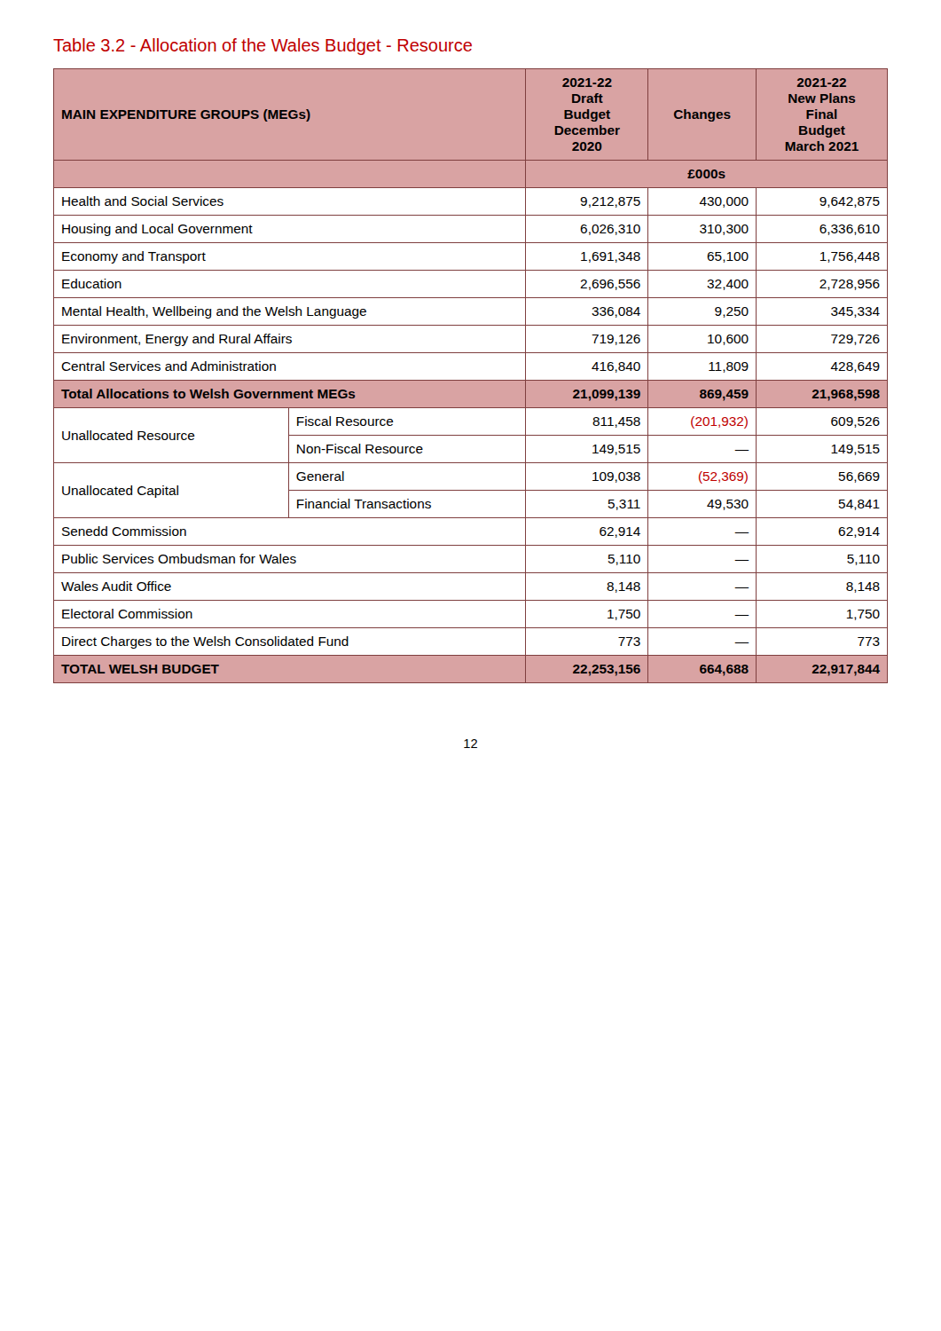Table 3.2 - Allocation of the Wales Budget - Resource
| MAIN EXPENDITURE GROUPS (MEGs) | 2021-22 Draft Budget December 2020 | Changes | 2021-22 New Plans Final Budget March 2021 |
| --- | --- | --- | --- |
| | £000s |
| Health and Social Services | 9,212,875 | 430,000 | 9,642,875 |
| Housing and Local Government | 6,026,310 | 310,300 | 6,336,610 |
| Economy and Transport | 1,691,348 | 65,100 | 1,756,448 |
| Education | 2,696,556 | 32,400 | 2,728,956 |
| Mental Health, Wellbeing and the Welsh Language | 336,084 | 9,250 | 345,334 |
| Environment, Energy and Rural Affairs | 719,126 | 10,600 | 729,726 |
| Central Services and Administration | 416,840 | 11,809 | 428,649 |
| Total Allocations to Welsh Government MEGs | 21,099,139 | 869,459 | 21,968,598 |
| Unallocated Resource | Fiscal Resource | 811,458 | (201,932) | 609,526 |
| Non-Fiscal Resource | 149,515 | — | 149,515 |
| Unallocated Capital | General | 109,038 | (52,369) | 56,669 |
| Financial Transactions | 5,311 | 49,530 | 54,841 |
| Senedd Commission | 62,914 | — | 62,914 |
| Public Services Ombudsman for Wales | 5,110 | — | 5,110 |
| Wales Audit Office | 8,148 | — | 8,148 |
| Electoral Commission | 1,750 | — | 1,750 |
| Direct Charges to the Welsh Consolidated Fund | 773 | — | 773 |
| TOTAL WELSH BUDGET | 22,253,156 | 664,688 | 22,917,844 |
12